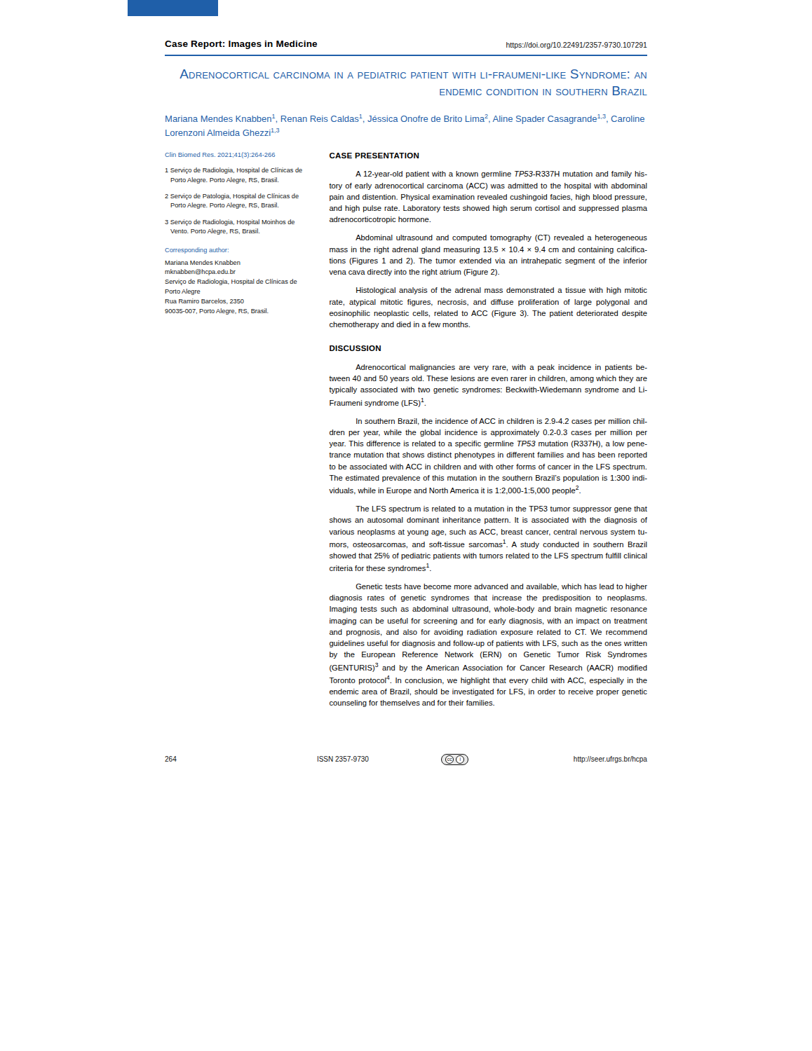Case Report: Images in Medicine
https://doi.org/10.22491/2357-9730.107291
Adrenocortical carcinoma in a pediatric patient with li-fraumeni-like Syndrome: an endemic condition in southern Brazil
Mariana Mendes Knabben1, Renan Reis Caldas1, Jéssica Onofre de Brito Lima2, Aline Spader Casagrande1,3, Caroline Lorenzoni Almeida Ghezzi1,3
Clin Biomed Res. 2021;41(3):264-266
1 Serviço de Radiologia, Hospital de Clínicas de Porto Alegre. Porto Alegre, RS, Brasil.
2 Serviço de Patologia, Hospital de Clínicas de Porto Alegre. Porto Alegre, RS, Brasil.
3 Serviço de Radiologia, Hospital Moinhos de Vento. Porto Alegre, RS, Brasil.
Corresponding author:
Mariana Mendes Knabben
mknabben@hcpa.edu.br
Serviço de Radiologia, Hospital de Clínicas de Porto Alegre
Rua Ramiro Barcelos, 2350
90035-007, Porto Alegre, RS, Brasil.
CASE PRESENTATION
A 12-year-old patient with a known germline TP53-R337H mutation and family history of early adrenocortical carcinoma (ACC) was admitted to the hospital with abdominal pain and distention. Physical examination revealed cushingoid facies, high blood pressure, and high pulse rate. Laboratory tests showed high serum cortisol and suppressed plasma adrenocorticotropic hormone.
Abdominal ultrasound and computed tomography (CT) revealed a heterogeneous mass in the right adrenal gland measuring 13.5 × 10.4 × 9.4 cm and containing calcifications (Figures 1 and 2). The tumor extended via an intrahepatic segment of the inferior vena cava directly into the right atrium (Figure 2).
Histological analysis of the adrenal mass demonstrated a tissue with high mitotic rate, atypical mitotic figures, necrosis, and diffuse proliferation of large polygonal and eosinophilic neoplastic cells, related to ACC (Figure 3). The patient deteriorated despite chemotherapy and died in a few months.
DISCUSSION
Adrenocortical malignancies are very rare, with a peak incidence in patients between 40 and 50 years old. These lesions are even rarer in children, among which they are typically associated with two genetic syndromes: Beckwith-Wiedemann syndrome and Li-Fraumeni syndrome (LFS)1.
In southern Brazil, the incidence of ACC in children is 2.9-4.2 cases per million children per year, while the global incidence is approximately 0.2-0.3 cases per million per year. This difference is related to a specific germline TP53 mutation (R337H), a low penetrance mutation that shows distinct phenotypes in different families and has been reported to be associated with ACC in children and with other forms of cancer in the LFS spectrum. The estimated prevalence of this mutation in the southern Brazil’s population is 1:300 individuals, while in Europe and North America it is 1:2,000-1:5,000 people2.
The LFS spectrum is related to a mutation in the TP53 tumor suppressor gene that shows an autosomal dominant inheritance pattern. It is associated with the diagnosis of various neoplasms at young age, such as ACC, breast cancer, central nervous system tumors, osteosarcomas, and soft-tissue sarcomas1. A study conducted in southern Brazil showed that 25% of pediatric patients with tumors related to the LFS spectrum fulfill clinical criteria for these syndromes1.
Genetic tests have become more advanced and available, which has lead to higher diagnosis rates of genetic syndromes that increase the predisposition to neoplasms. Imaging tests such as abdominal ultrasound, whole-body and brain magnetic resonance imaging can be useful for screening and for early diagnosis, with an impact on treatment and prognosis, and also for avoiding radiation exposure related to CT. We recommend guidelines useful for diagnosis and follow-up of patients with LFS, such as the ones written by the European Reference Network (ERN) on Genetic Tumor Risk Syndromes (GENTURIS)3 and by the American Association for Cancer Research (AACR) modified Toronto protocol4. In conclusion, we highlight that every child with ACC, especially in the endemic area of Brazil, should be investigated for LFS, in order to receive proper genetic counseling for themselves and for their families.
264
ISSN 2357-9730
cc i
http://seer.ufrgs.br/hcpa